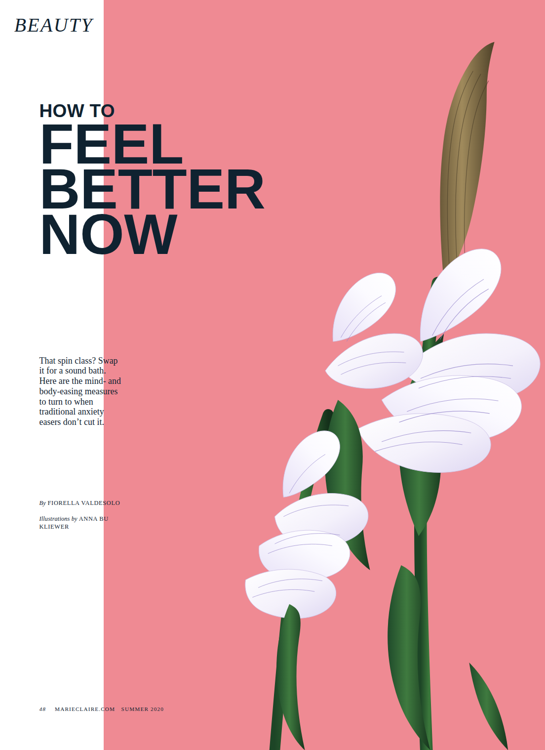BEAUTY
HOW TO FEEL BETTER NOW
That spin class? Swap it for a sound bath. Here are the mind- and body-easing measures to turn to when traditional anxiety easers don’t cut it.
By FIORELLA VALDESOLO Illustrations by ANNA BU KLIEWER
48 MARIECLAIRE.COM SUMMER 2020